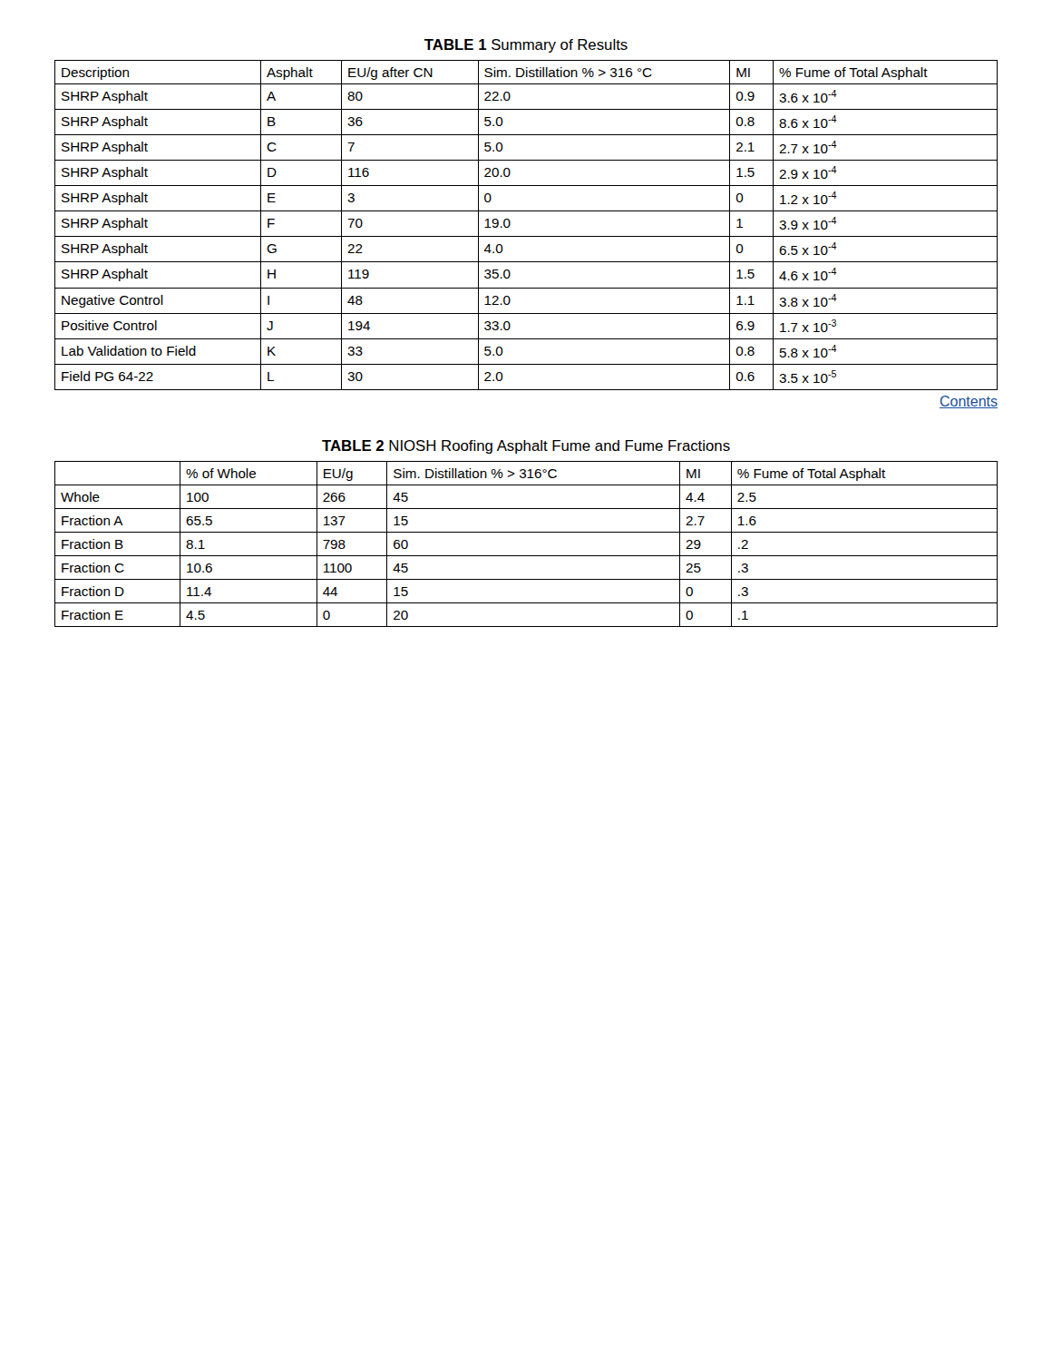TABLE 1 Summary of Results
| Description | Asphalt | EU/g after CN | Sim. Distillation % > 316 °C | MI | % Fume of Total Asphalt |
| SHRP Asphalt | A | 80 | 22.0 | 0.9 | 3.6 x 10 -4 |
| SHRP Asphalt | B | 36 | 5.0 | 0.8 | 8.6 x 10 -4 |
| SHRP Asphalt | C | 7 | 5.0 | 2.1 | 2.7 x 10 -4 |
| SHRP Asphalt | D | 116 | 20.0 | 1.5 | 2.9 x 10 -4 |
| SHRP Asphalt | E | 3 | 0 | 0 | 1.2 x 10 -4 |
| SHRP Asphalt | F | 70 | 19.0 | 1 | 3.9 x 10 -4 |
| SHRP Asphalt | G | 22 | 4.0 | 0 | 6.5 x 10 -4 |
| SHRP Asphalt | H | 119 | 35.0 | 1.5 | 4.6 x 10 -4 |
| Negative Control | I | 48 | 12.0 | 1.1 | 3.8 x 10 -4 |
| Positive Control | J | 194 | 33.0 | 6.9 | 1.7 x 10 -3 |
| Lab Validation to Field | K | 33 | 5.0 | 0.8 | 5.8 x 10 -4 |
| Field PG 64-22 | L | 30 | 2.0 | 0.6 | 3.5 x 10 -5 |
Contents
TABLE 2 NIOSH Roofing Asphalt Fume and Fume Fractions
| | % of Whole | EU/g | Sim. Distillation % > 316°C | MI | % Fume of Total Asphalt |
| Whole | 100 | 266 | 45 | 4.4 | 2.5 |
| Fraction A | 65.5 | 137 | 15 | 2.7 | 1.6 |
| Fraction B | 8.1 | 798 | 60 | 29 | .2 |
| Fraction C | 10.6 | 1100 | 45 | 25 | .3 |
| Fraction D | 11.4 | 44 | 15 | 0 | .3 |
| Fraction E | 4.5 | 0 | 20 | 0 | .1 |